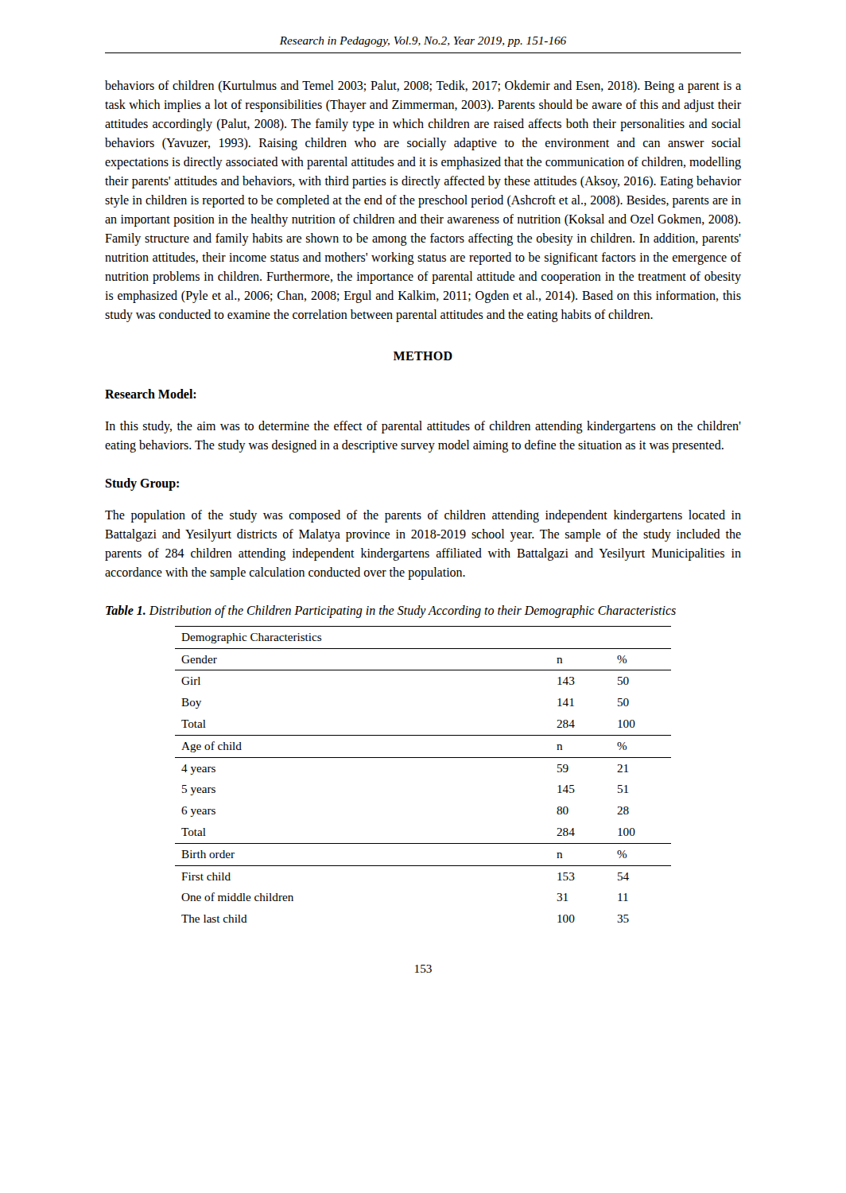Research in Pedagogy, Vol.9, No.2, Year 2019, pp. 151-166
behaviors of children (Kurtulmus and Temel 2003; Palut, 2008; Tedik, 2017; Okdemir and Esen, 2018). Being a parent is a task which implies a lot of responsibilities (Thayer and Zimmerman, 2003). Parents should be aware of this and adjust their attitudes accordingly (Palut, 2008). The family type in which children are raised affects both their personalities and social behaviors (Yavuzer, 1993). Raising children who are socially adaptive to the environment and can answer social expectations is directly associated with parental attitudes and it is emphasized that the communication of children, modelling their parents' attitudes and behaviors, with third parties is directly affected by these attitudes (Aksoy, 2016). Eating behavior style in children is reported to be completed at the end of the preschool period (Ashcroft et al., 2008). Besides, parents are in an important position in the healthy nutrition of children and their awareness of nutrition (Koksal and Ozel Gokmen, 2008). Family structure and family habits are shown to be among the factors affecting the obesity in children. In addition, parents' nutrition attitudes, their income status and mothers' working status are reported to be significant factors in the emergence of nutrition problems in children. Furthermore, the importance of parental attitude and cooperation in the treatment of obesity is emphasized (Pyle et al., 2006; Chan, 2008; Ergul and Kalkim, 2011; Ogden et al., 2014). Based on this information, this study was conducted to examine the correlation between parental attitudes and the eating habits of children.
METHOD
Research Model:
In this study, the aim was to determine the effect of parental attitudes of children attending kindergartens on the children' eating behaviors. The study was designed in a descriptive survey model aiming to define the situation as it was presented.
Study Group:
The population of the study was composed of the parents of children attending independent kindergartens located in Battalgazi and Yesilyurt districts of Malatya province in 2018-2019 school year. The sample of the study included the parents of 284 children attending independent kindergartens affiliated with Battalgazi and Yesilyurt Municipalities in accordance with the sample calculation conducted over the population.
Table 1. Distribution of the Children Participating in the Study According to their Demographic Characteristics
| Demographic Characteristics |
| Gender | n | % |
| Girl | 143 | 50 |
| Boy | 141 | 50 |
| Total | 284 | 100 |
| Age of child | n | % |
| 4 years | 59 | 21 |
| 5 years | 145 | 51 |
| 6 years | 80 | 28 |
| Total | 284 | 100 |
| Birth order | n | % |
| First child | 153 | 54 |
| One of middle children | 31 | 11 |
| The last child | 100 | 35 |
153